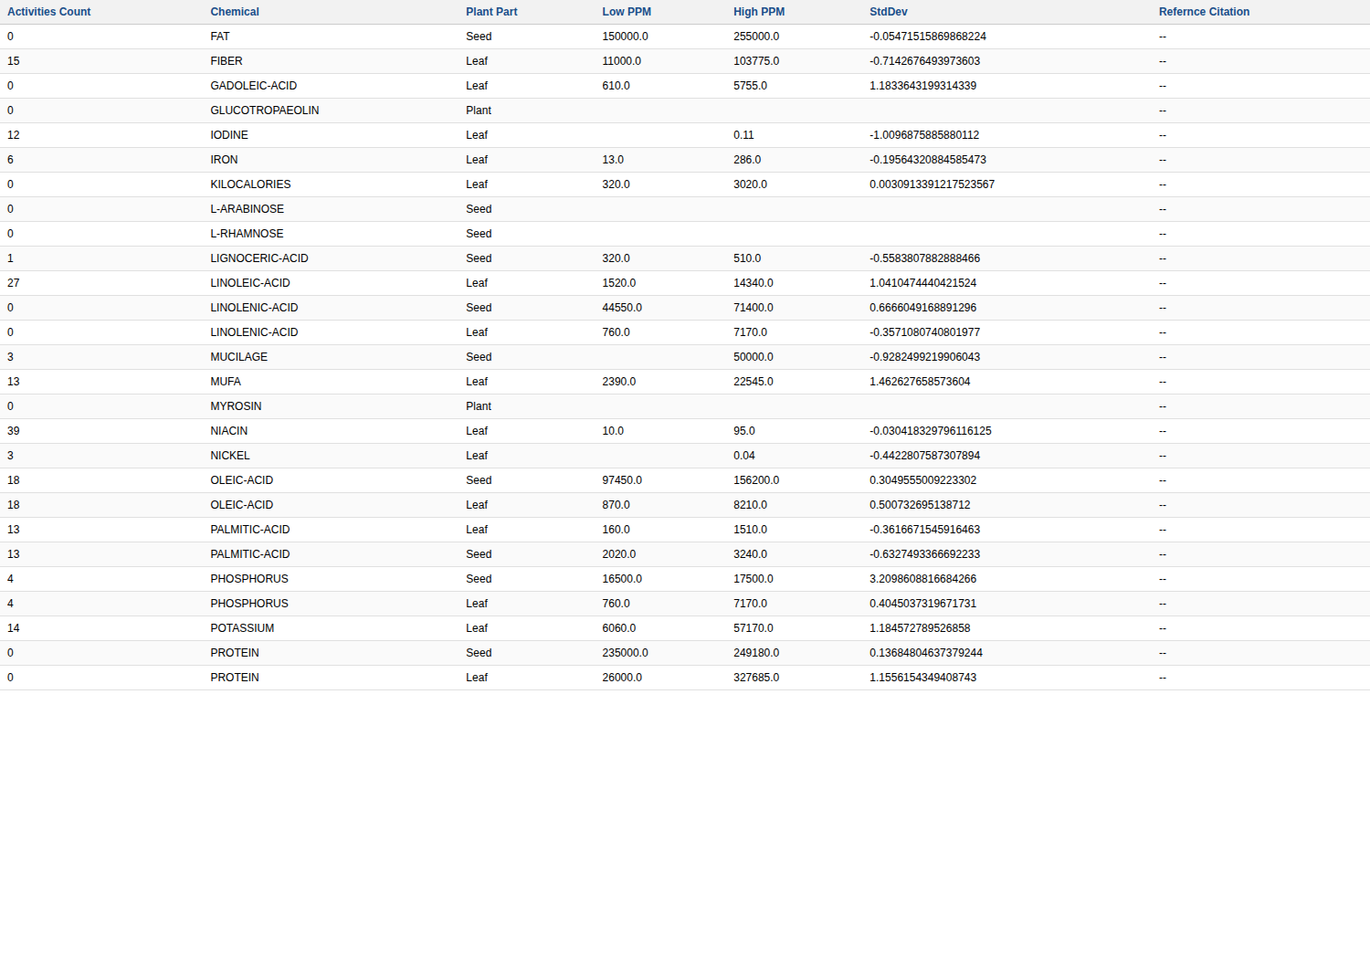| Activities Count | Chemical | Plant Part | Low PPM | High PPM | StdDev | Refernce Citation |
| --- | --- | --- | --- | --- | --- | --- |
| 0 | FAT | Seed | 150000.0 | 255000.0 | -0.05471515869868224 | -- |
| 15 | FIBER | Leaf | 11000.0 | 103775.0 | -0.7142676493973603 | -- |
| 0 | GADOLEIC-ACID | Leaf | 610.0 | 5755.0 | 1.1833643199314339 | -- |
| 0 | GLUCOTROPAEOLIN | Plant | | | | -- |
| 12 | IODINE | Leaf | | 0.11 | -1.0096875885880112 | -- |
| 6 | IRON | Leaf | 13.0 | 286.0 | -0.19564320884585473 | -- |
| 0 | KILOCALORIES | Leaf | 320.0 | 3020.0 | 0.0030913391217523567 | -- |
| 0 | L-ARABINOSE | Seed | | | | -- |
| 0 | L-RHAMNOSE | Seed | | | | -- |
| 1 | LIGNOCERIC-ACID | Seed | 320.0 | 510.0 | -0.5583807882888466 | -- |
| 27 | LINOLEIC-ACID | Leaf | 1520.0 | 14340.0 | 1.0410474440421524 | -- |
| 0 | LINOLENIC-ACID | Seed | 44550.0 | 71400.0 | 0.6666049168891296 | -- |
| 0 | LINOLENIC-ACID | Leaf | 760.0 | 7170.0 | -0.3571080740801977 | -- |
| 3 | MUCILAGE | Seed | | 50000.0 | -0.9282499219906043 | -- |
| 13 | MUFA | Leaf | 2390.0 | 22545.0 | 1.462627658573604 | -- |
| 0 | MYROSIN | Plant | | | | -- |
| 39 | NIACIN | Leaf | 10.0 | 95.0 | -0.030418329796116125 | -- |
| 3 | NICKEL | Leaf | | 0.04 | -0.4422807587307894 | -- |
| 18 | OLEIC-ACID | Seed | 97450.0 | 156200.0 | 0.3049555009223302 | -- |
| 18 | OLEIC-ACID | Leaf | 870.0 | 8210.0 | 0.500732695138712 | -- |
| 13 | PALMITIC-ACID | Leaf | 160.0 | 1510.0 | -0.3616671545916463 | -- |
| 13 | PALMITIC-ACID | Seed | 2020.0 | 3240.0 | -0.6327493366692233 | -- |
| 4 | PHOSPHORUS | Seed | 16500.0 | 17500.0 | 3.2098608816684266 | -- |
| 4 | PHOSPHORUS | Leaf | 760.0 | 7170.0 | 0.4045037319671731 | -- |
| 14 | POTASSIUM | Leaf | 6060.0 | 57170.0 | 1.184572789526858 | -- |
| 0 | PROTEIN | Seed | 235000.0 | 249180.0 | 0.13684804637379244 | -- |
| 0 | PROTEIN | Leaf | 26000.0 | 327685.0 | 1.1556154349408743 | -- |